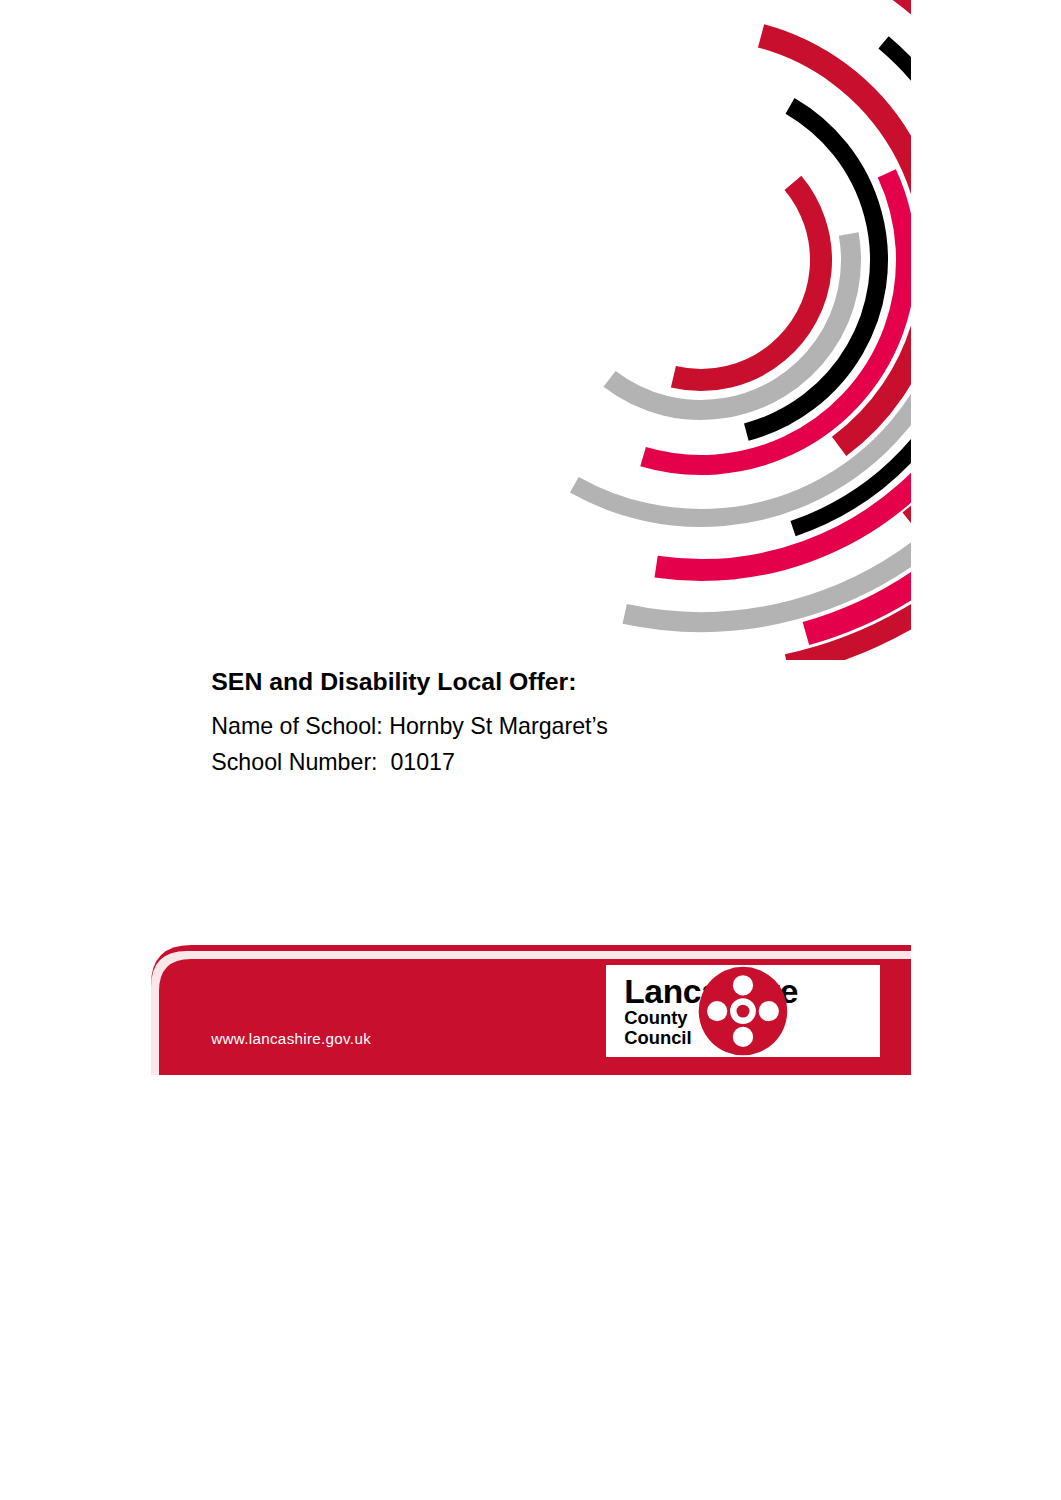SEN and Disability Local Offer:
Name of School: Hornby St Margaret’s
School Number: 01017
www.lancashire.gov.uk
Lancashire County
Council